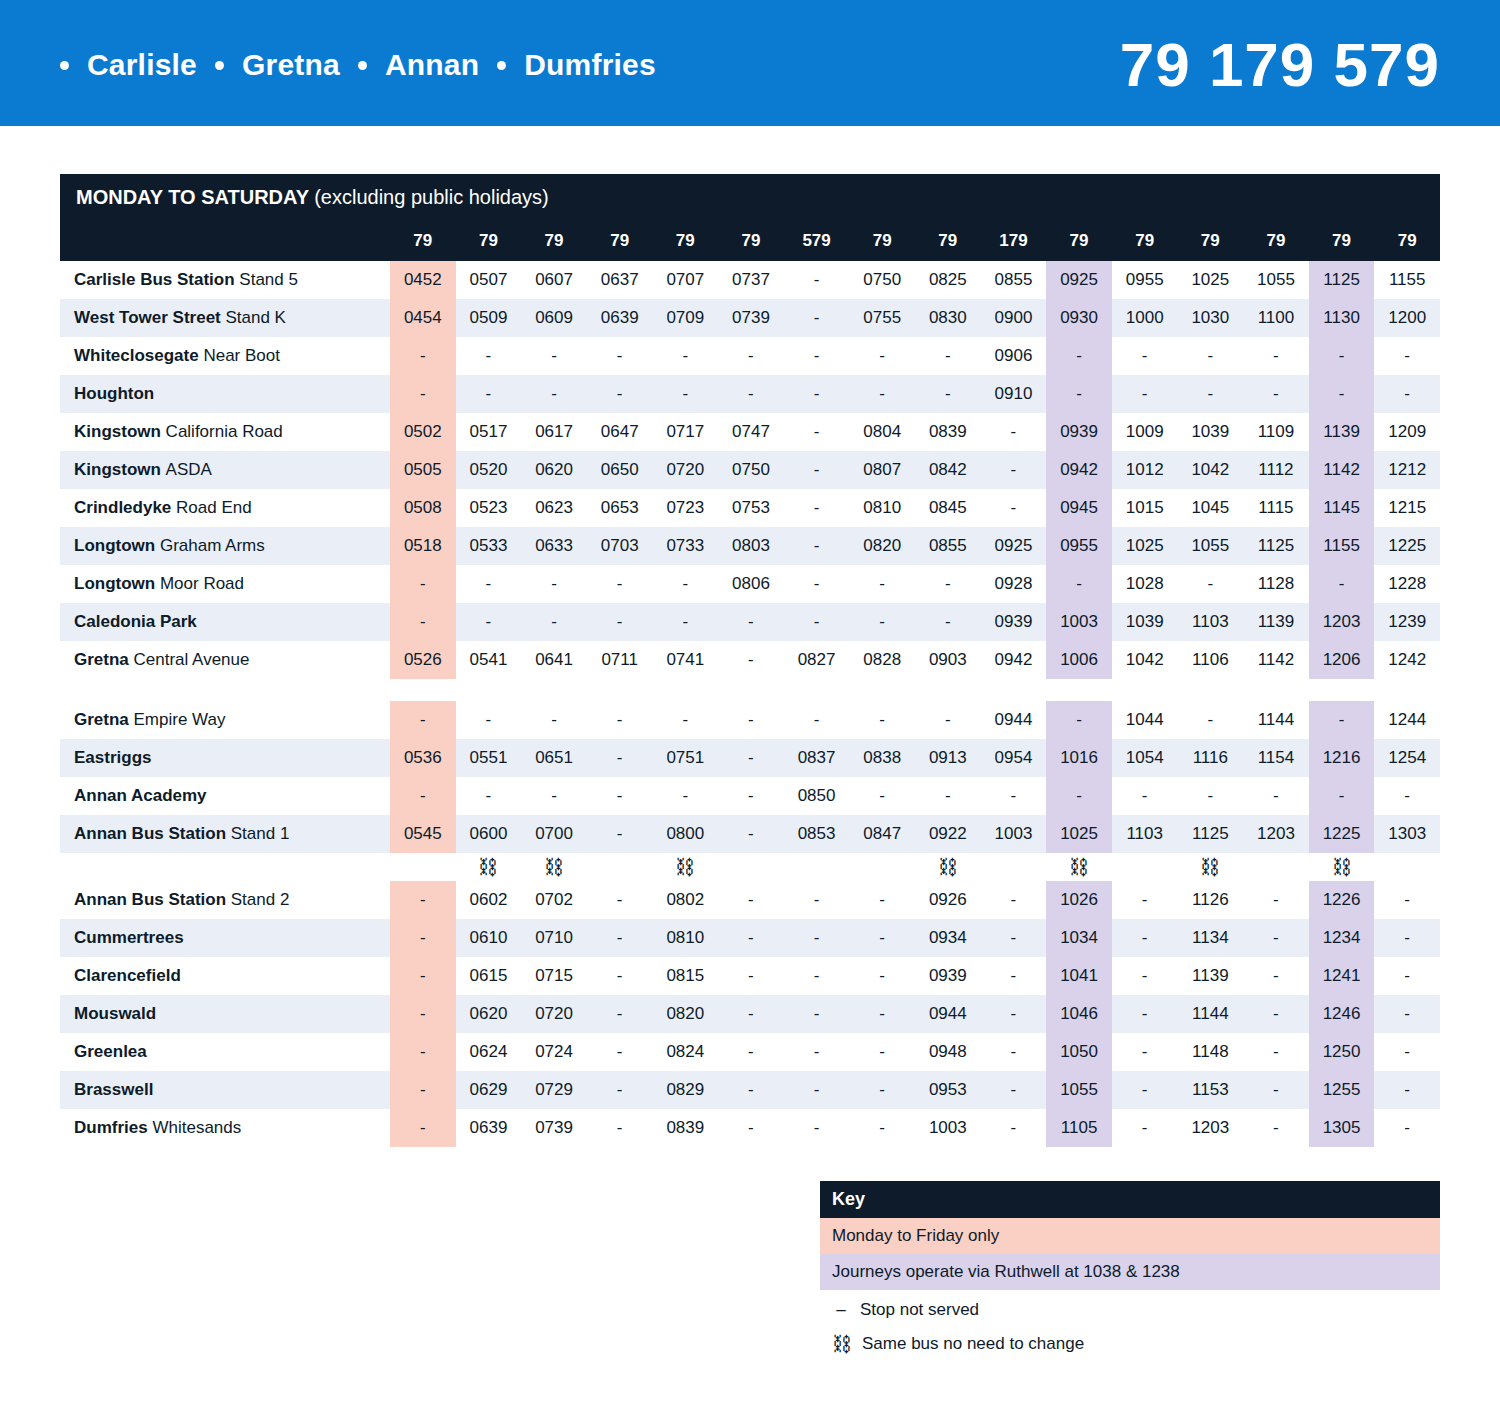Carlisle Gretna Annan Dumfries
79 179 579
MONDAY TO SATURDAY (excluding public holidays)
| | 79 | 79 | 79 | 79 | 79 | 79 | 579 | 79 | 79 | 179 | 79 | 79 | 79 | 79 | 79 | 79 |
| --- | --- | --- | --- | --- | --- | --- | --- | --- | --- | --- | --- | --- | --- | --- | --- | --- |
| Carlisle Bus Station Stand 5 | 0452 | 0507 | 0607 | 0637 | 0707 | 0737 | - | 0750 | 0825 | 0855 | 0925 | 0955 | 1025 | 1055 | 1125 | 1155 |
| West Tower Street Stand K | 0454 | 0509 | 0609 | 0639 | 0709 | 0739 | - | 0755 | 0830 | 0900 | 0930 | 1000 | 1030 | 1100 | 1130 | 1200 |
| Whiteclosegate Near Boot | - | - | - | - | - | - | - | - | - | 0906 | - | - | - | - | - | - |
| Houghton | - | - | - | - | - | - | - | - | - | 0910 | - | - | - | - | - | - |
| Kingstown California Road | 0502 | 0517 | 0617 | 0647 | 0717 | 0747 | - | 0804 | 0839 | - | 0939 | 1009 | 1039 | 1109 | 1139 | 1209 |
| Kingstown ASDA | 0505 | 0520 | 0620 | 0650 | 0720 | 0750 | - | 0807 | 0842 | - | 0942 | 1012 | 1042 | 1112 | 1142 | 1212 |
| Crindledyke Road End | 0508 | 0523 | 0623 | 0653 | 0723 | 0753 | - | 0810 | 0845 | - | 0945 | 1015 | 1045 | 1115 | 1145 | 1215 |
| Longtown Graham Arms | 0518 | 0533 | 0633 | 0703 | 0733 | 0803 | - | 0820 | 0855 | 0925 | 0955 | 1025 | 1055 | 1125 | 1155 | 1225 |
| Longtown Moor Road | - | - | - | - | - | 0806 | - | - | - | 0928 | - | 1028 | - | 1128 | - | 1228 |
| Caledonia Park | - | - | - | - | - | - | - | - | - | 0939 | 1003 | 1039 | 1103 | 1139 | 1203 | 1239 |
| Gretna Central Avenue | 0526 | 0541 | 0641 | 0711 | 0741 | - | 0827 | 0828 | 0903 | 0942 | 1006 | 1042 | 1106 | 1142 | 1206 | 1242 |
| Gretna Empire Way | - | - | - | - | - | - | - | - | - | 0944 | - | 1044 | - | 1144 | - | 1244 |
| Eastriggs | 0536 | 0551 | 0651 | - | 0751 | - | 0837 | 0838 | 0913 | 0954 | 1016 | 1054 | 1116 | 1154 | 1216 | 1254 |
| Annan Academy | - | - | - | - | - | - | 0850 | - | - | - | - | - | - | - | - | - |
| Annan Bus Station Stand 1 | 0545 | 0600 | 0700 | - | 0800 | - | 0853 | 0847 | 0922 | 1003 | 1025 | 1103 | 1125 | 1203 | 1225 | 1303 |
| | | ⛓ | ⛓ | | ⛓ | | | | ⛓ | | ⛓ | | ⛓ | | ⛓ | |
| Annan Bus Station Stand 2 | - | 0602 | 0702 | - | 0802 | - | - | - | 0926 | - | 1026 | - | 1126 | - | 1226 | - |
| Cummertrees | - | 0610 | 0710 | - | 0810 | - | - | - | 0934 | - | 1034 | - | 1134 | - | 1234 | - |
| Clarencefield | - | 0615 | 0715 | - | 0815 | - | - | - | 0939 | - | 1041 | - | 1139 | - | 1241 | - |
| Mouswald | - | 0620 | 0720 | - | 0820 | - | - | - | 0944 | - | 1046 | - | 1144 | - | 1246 | - |
| Greenlea | - | 0624 | 0724 | - | 0824 | - | - | - | 0948 | - | 1050 | - | 1148 | - | 1250 | - |
| Brasswell | - | 0629 | 0729 | - | 0829 | - | - | - | 0953 | - | 1055 | - | 1153 | - | 1255 | - |
| Dumfries Whitesands | - | 0639 | 0739 | - | 0839 | - | - | - | 1003 | - | 1105 | - | 1203 | - | 1305 | - |
Key
Monday to Friday only
Journeys operate via Ruthwell at 1038 & 1238
–Stop not served
⛓Same bus no need to change